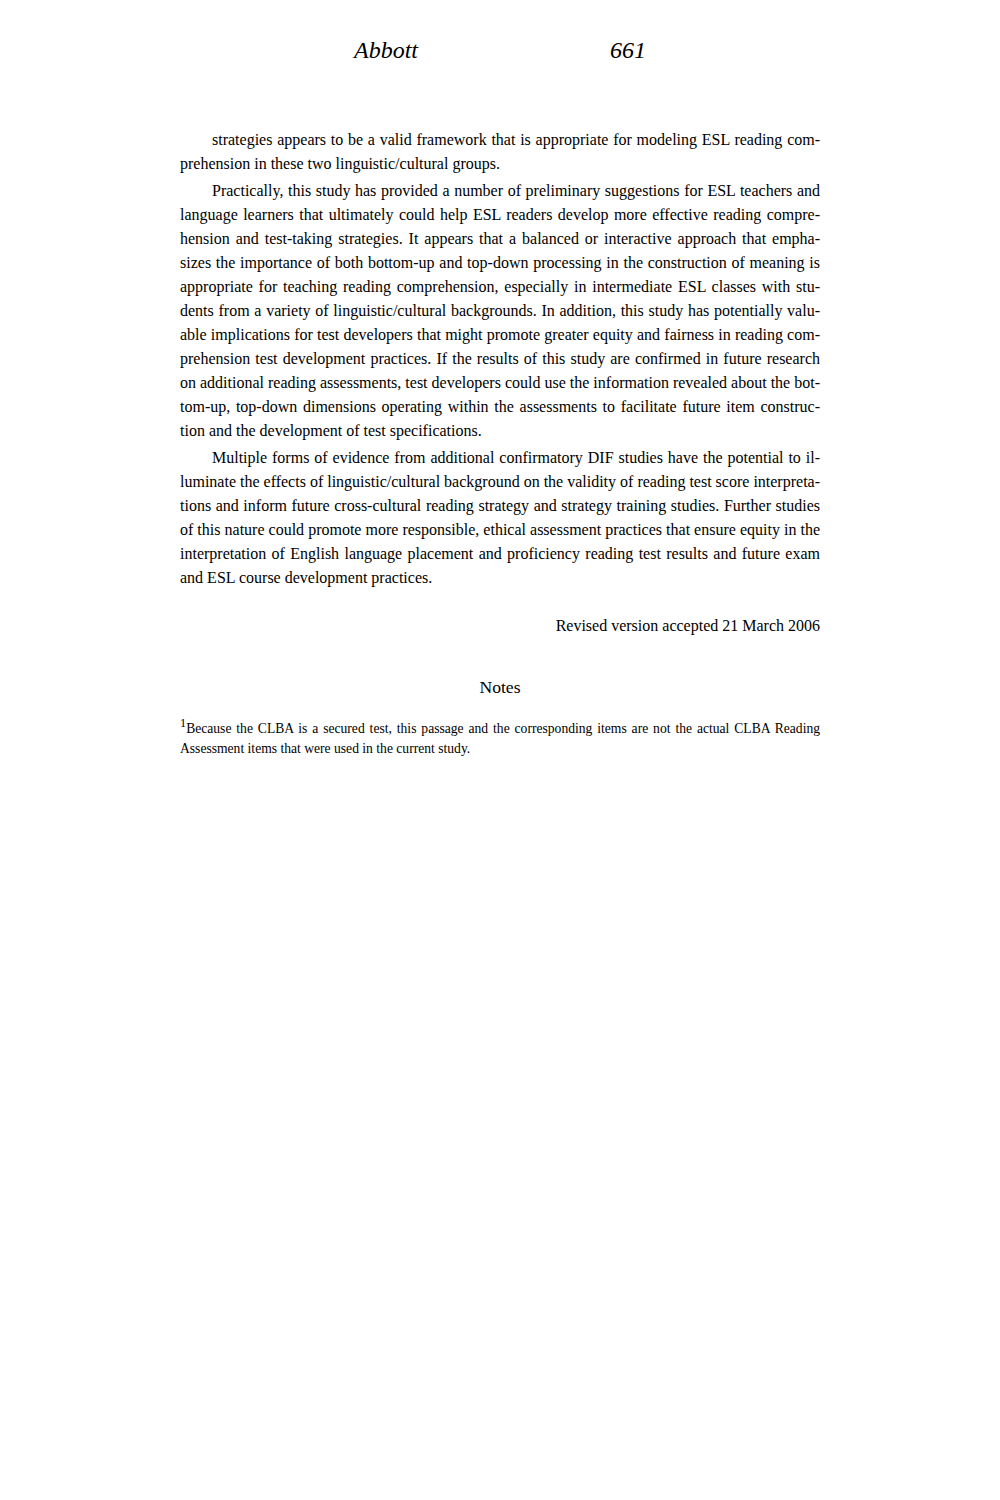Abbott 661
strategies appears to be a valid framework that is appropriate for modeling ESL reading comprehension in these two linguistic/cultural groups.
Practically, this study has provided a number of preliminary suggestions for ESL teachers and language learners that ultimately could help ESL readers develop more effective reading comprehension and test-taking strategies. It appears that a balanced or interactive approach that emphasizes the importance of both bottom-up and top-down processing in the construction of meaning is appropriate for teaching reading comprehension, especially in intermediate ESL classes with students from a variety of linguistic/cultural backgrounds. In addition, this study has potentially valuable implications for test developers that might promote greater equity and fairness in reading comprehension test development practices. If the results of this study are confirmed in future research on additional reading assessments, test developers could use the information revealed about the bottom-up, top-down dimensions operating within the assessments to facilitate future item construction and the development of test specifications.
Multiple forms of evidence from additional confirmatory DIF studies have the potential to illuminate the effects of linguistic/cultural background on the validity of reading test score interpretations and inform future cross-cultural reading strategy and strategy training studies. Further studies of this nature could promote more responsible, ethical assessment practices that ensure equity in the interpretation of English language placement and proficiency reading test results and future exam and ESL course development practices.
Revised version accepted 21 March 2006
Notes
1Because the CLBA is a secured test, this passage and the corresponding items are not the actual CLBA Reading Assessment items that were used in the current study.